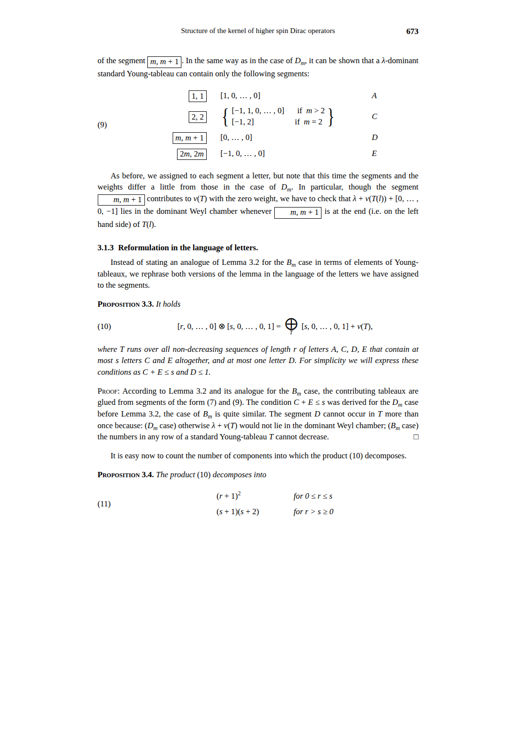Structure of the kernel of higher spin Dirac operators 673
of the segment m, m + 1. In the same way as in the case of Dm, it can be shown that a λ-dominant standard Young-tableau can contain only the following segments:
(9)
| 1, 1 | [1, 0, … , 0] | A |
| 2, 2 | { [−1, 1, 0, … , 0] if m > 2 [−1, 2] if m = 2 } | C |
| m, m + 1 | [0, … , 0] | D |
| 2 m , 2 m | [−1, 0, … , 0] | E |
As before, we assigned to each segment a letter, but note that this time the segments and the weights differ a little from those in the case of Dm. In particular, though the segment m, m + 1 contributes to ν(T) with the zero weight, we have to check that λ + ν(T(l)) + [0, … , 0, −1] lies in the dominant Weyl chamber whenever m, m + 1 is at the end (i.e. on the left hand side) of T(l).
3.1.3 Reformulation in the language of letters.
Instead of stating an analogue of Lemma 3.2 for the Bm case in terms of elements of Young-tableaux, we rephrase both versions of the lemma in the language of the letters we have assigned to the segments.
Proposition 3.3. It holds
(10)
[r, 0, … , 0] ⊗ [s, 0, … , 0, 1] = ⨁T [s, 0, … , 0, 1] + ν(T),
where T runs over all non-decreasing sequences of length r of letters A, C, D, E that contain at most s letters C and E altogether, and at most one letter D. For simplicity we will express these conditions as C + E ≤ s and D ≤ 1.
Proof: According to Lemma 3.2 and its analogue for the Bm case, the contributing tableaux are glued from segments of the form (7) and (9). The condition C + E ≤ s was derived for the Dm case before Lemma 3.2, the case of Bm is quite similar. The segment D cannot occur in T more than once because: (Dm case) otherwise λ + ν(T) would not lie in the dominant Weyl chamber; (Bm case) the numbers in any row of a standard Young-tableau T cannot decrease.□
It is easy now to count the number of components into which the product (10) decomposes.
Proposition 3.4. The product (10) decomposes into
(11)
(r + 1)2 for 0 ≤ r ≤ s (s + 1)(s + 2) for r > s ≥ 0